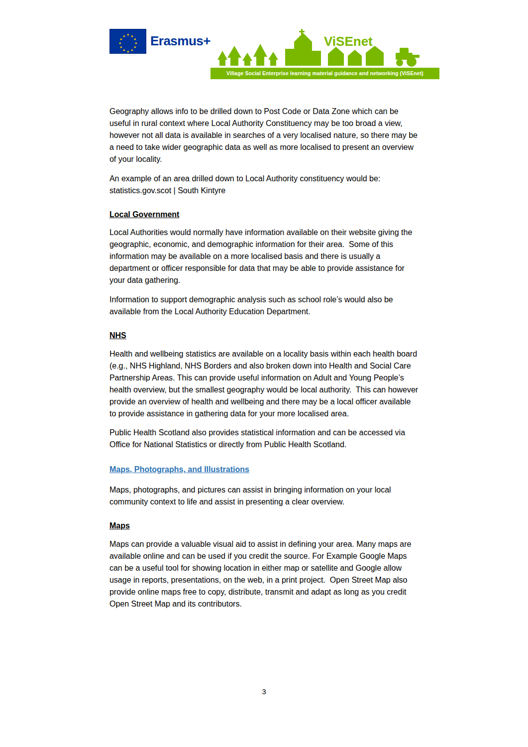★ ★ ★ ★ ★ ★ ★ ★ ★ ★ ★ ★
Erasmus+
ViSEnet
Village Social Enterprise learning material guidance and networking (ViSEnet)
Geography allows info to be drilled down to Post Code or Data Zone which can be useful in rural context where Local Authority Constituency may be too broad a view, however not all data is available in searches of a very localised nature, so there may be a need to take wider geographic data as well as more localised to present an overview of your locality.
An example of an area drilled down to Local Authority constituency would be:
statistics.gov.scot | South Kintyre
Local Government
Local Authorities would normally have information available on their website giving the geographic, economic, and demographic information for their area. Some of this information may be available on a more localised basis and there is usually a department or officer responsible for data that may be able to provide assistance for your data gathering.
Information to support demographic analysis such as school role’s would also be available from the Local Authority Education Department.
NHS
Health and wellbeing statistics are available on a locality basis within each health board (e.g., NHS Highland, NHS Borders and also broken down into Health and Social Care Partnership Areas. This can provide useful information on Adult and Young People’s health overview, but the smallest geography would be local authority. This can however provide an overview of health and wellbeing and there may be a local officer available to provide assistance in gathering data for your more localised area.
Public Health Scotland also provides statistical information and can be accessed via Office for National Statistics or directly from Public Health Scotland.
Maps, Photographs, and Illustrations
Maps, photographs, and pictures can assist in bringing information on your local community context to life and assist in presenting a clear overview.
Maps
Maps can provide a valuable visual aid to assist in defining your area. Many maps are available online and can be used if you credit the source. For Example Google Maps can be a useful tool for showing location in either map or satellite and Google allow usage in reports, presentations, on the web, in a print project. Open Street Map also provide online maps free to copy, distribute, transmit and adapt as long as you credit Open Street Map and its contributors.
3